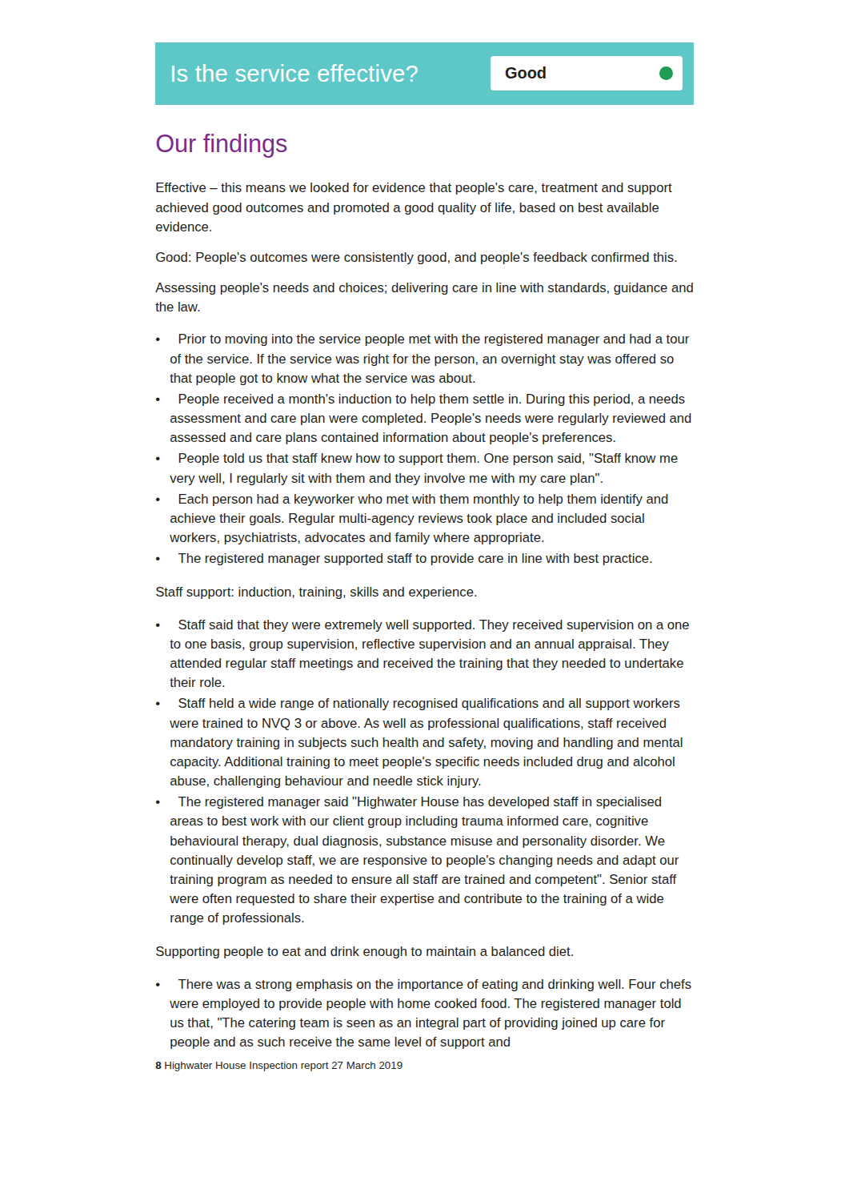Is the service effective?
Good
Our findings
Effective – this means we looked for evidence that people's care, treatment and support achieved good outcomes and promoted a good quality of life, based on best available evidence.
Good: People's outcomes were consistently good, and people's feedback confirmed this.
Assessing people's needs and choices; delivering care in line with standards, guidance and the law.
Prior to moving into the service people met with the registered manager and had a tour of the service. If the service was right for the person, an overnight stay was offered so that people got to know what the service was about.
People received a month's induction to help them settle in. During this period, a needs assessment and care plan were completed. People's needs were regularly reviewed and assessed and care plans contained information about people's preferences.
People told us that staff knew how to support them. One person said, "Staff know me very well, I regularly sit with them and they involve me with my care plan".
Each person had a keyworker who met with them monthly to help them identify and achieve their goals. Regular multi-agency reviews took place and included social workers, psychiatrists, advocates and family where appropriate.
The registered manager supported staff to provide care in line with best practice.
Staff support: induction, training, skills and experience.
Staff said that they were extremely well supported. They received supervision on a one to one basis, group supervision, reflective supervision and an annual appraisal. They attended regular staff meetings and received the training that they needed to undertake their role.
Staff held a wide range of nationally recognised qualifications and all support workers were trained to NVQ 3 or above. As well as professional qualifications, staff received mandatory training in subjects such health and safety, moving and handling and mental capacity. Additional training to meet people's specific needs included drug and alcohol abuse, challenging behaviour and needle stick injury.
The registered manager said "Highwater House has developed staff in specialised areas to best work with our client group including trauma informed care, cognitive behavioural therapy, dual diagnosis, substance misuse and personality disorder. We continually develop staff, we are responsive to people's changing needs and adapt our training program as needed to ensure all staff are trained and competent". Senior staff were often requested to share their expertise and contribute to the training of a wide range of professionals.
Supporting people to eat and drink enough to maintain a balanced diet.
There was a strong emphasis on the importance of eating and drinking well. Four chefs were employed to provide people with home cooked food. The registered manager told us that, "The catering team is seen as an integral part of providing joined up care for people and as such receive the same level of support and
8 Highwater House Inspection report 27 March 2019